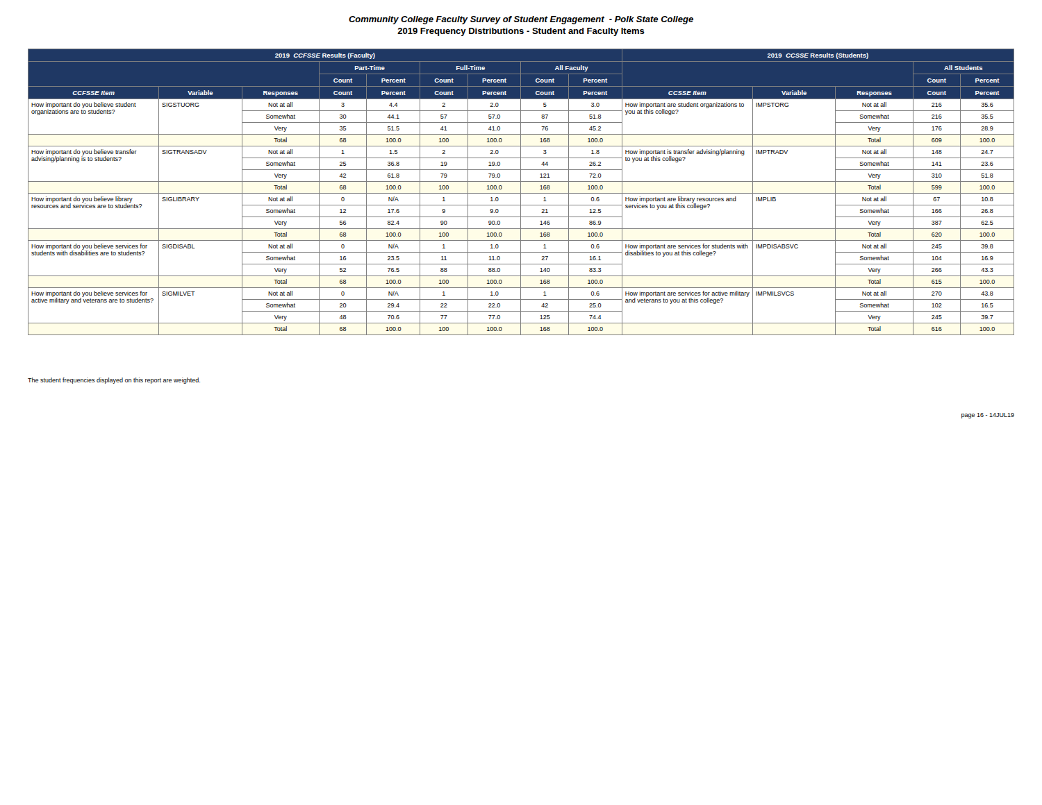Community College Faculty Survey of Student Engagement - Polk State College
2019 Frequency Distributions - Student and Faculty Items
| 2019 CCFSSE Results (Faculty) | 2019 CCSSE Results (Students) |
| --- | --- |
| | Part-Time | Full-Time | All Faculty | | All Students |
| Count | Percent | Count | Percent | Count | Percent | Count | Percent |
| CCFSSE Item | Variable | Responses | Count | Percent | Count | Percent | Count | Percent | CCSSE Item | Variable | Responses | Count | Percent |
| How important do you believe student organizations are to students? | SIGSTUORG | Not at all | 3 | 4.4 | 2 | 2.0 | 5 | 3.0 | How important are student organizations to you at this college? | IMPSTORG | Not at all | 216 | 35.6 |
| Somewhat | 30 | 44.1 | 57 | 57.0 | 87 | 51.8 | Somewhat | 216 | 35.5 |
| Very | 35 | 51.5 | 41 | 41.0 | 76 | 45.2 | Very | 176 | 28.9 |
| | | Total | 68 | 100.0 | 100 | 100.0 | 168 | 100.0 | | | Total | 609 | 100.0 |
| How important do you believe transfer advising/planning is to students? | SIGTRANSADV | Not at all | 1 | 1.5 | 2 | 2.0 | 3 | 1.8 | How important is transfer advising/planning to you at this college? | IMPTRADV | Not at all | 148 | 24.7 |
| Somewhat | 25 | 36.8 | 19 | 19.0 | 44 | 26.2 | Somewhat | 141 | 23.6 |
| Very | 42 | 61.8 | 79 | 79.0 | 121 | 72.0 | Very | 310 | 51.8 |
| | | Total | 68 | 100.0 | 100 | 100.0 | 168 | 100.0 | | | Total | 599 | 100.0 |
| How important do you believe library resources and services are to students? | SIGLIBRARY | Not at all | 0 | N/A | 1 | 1.0 | 1 | 0.6 | How important are library resources and services to you at this college? | IMPLIB | Not at all | 67 | 10.8 |
| Somewhat | 12 | 17.6 | 9 | 9.0 | 21 | 12.5 | Somewhat | 166 | 26.8 |
| Very | 56 | 82.4 | 90 | 90.0 | 146 | 86.9 | Very | 387 | 62.5 |
| | | Total | 68 | 100.0 | 100 | 100.0 | 168 | 100.0 | | | Total | 620 | 100.0 |
| How important do you believe services for students with disabilities are to students? | SIGDISABL | Not at all | 0 | N/A | 1 | 1.0 | 1 | 0.6 | How important are services for students with disabilities to you at this college? | IMPDISABSVC | Not at all | 245 | 39.8 |
| Somewhat | 16 | 23.5 | 11 | 11.0 | 27 | 16.1 | Somewhat | 104 | 16.9 |
| Very | 52 | 76.5 | 88 | 88.0 | 140 | 83.3 | Very | 266 | 43.3 |
| | | Total | 68 | 100.0 | 100 | 100.0 | 168 | 100.0 | | | Total | 615 | 100.0 |
| How important do you believe services for active military and veterans are to students? | SIGMILVET | Not at all | 0 | N/A | 1 | 1.0 | 1 | 0.6 | How important are services for active military and veterans to you at this college? | IMPMILSVCS | Not at all | 270 | 43.8 |
| Somewhat | 20 | 29.4 | 22 | 22.0 | 42 | 25.0 | Somewhat | 102 | 16.5 |
| Very | 48 | 70.6 | 77 | 77.0 | 125 | 74.4 | Very | 245 | 39.7 |
| | | Total | 68 | 100.0 | 100 | 100.0 | 168 | 100.0 | | | Total | 616 | 100.0 |
The student frequencies displayed on this report are weighted.
page 16 - 14JUL19